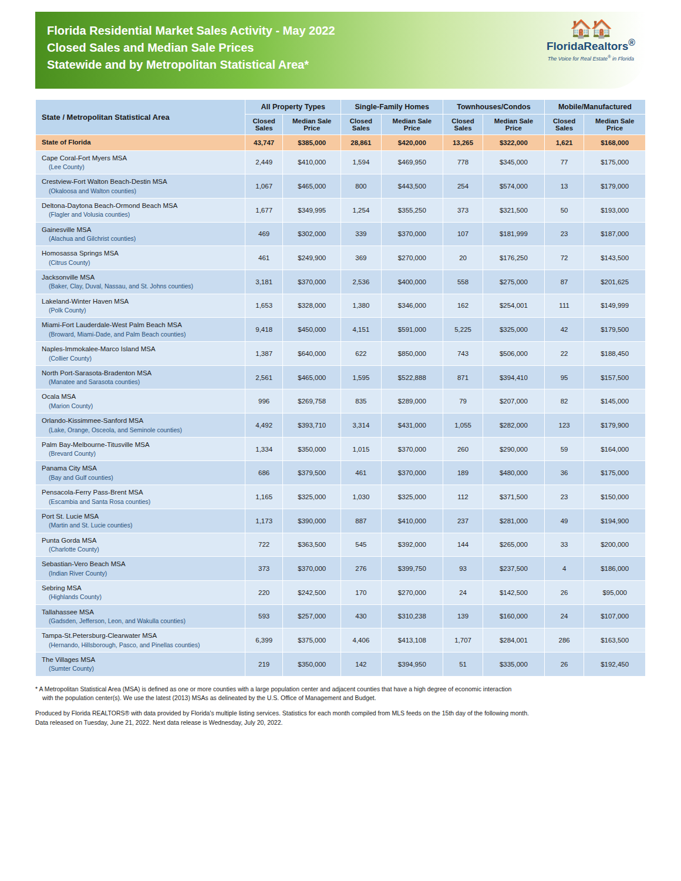Florida Residential Market Sales Activity - May 2022
Closed Sales and Median Sale Prices
Statewide and by Metropolitan Statistical Area*
🏠🏠
FloridaRealtors®
The Voice for Real Estate® in Florida
| State / Metropolitan Statistical Area | All Property Types | Single-Family Homes | Townhouses/Condos | Mobile/Manufactured |
| --- | --- | --- | --- | --- |
| Closed Sales | Median Sale Price | Closed Sales | Median Sale Price | Closed Sales | Median Sale Price | Closed Sales | Median Sale Price |
| State of Florida | 43,747 | $385,000 | 28,861 | $420,000 | 13,265 | $322,000 | 1,621 | $168,000 |
| Cape Coral-Fort Myers MSA (Lee County) | 2,449 | $410,000 | 1,594 | $469,950 | 778 | $345,000 | 77 | $175,000 |
| Crestview-Fort Walton Beach-Destin MSA (Okaloosa and Walton counties) | 1,067 | $465,000 | 800 | $443,500 | 254 | $574,000 | 13 | $179,000 |
| Deltona-Daytona Beach-Ormond Beach MSA (Flagler and Volusia counties) | 1,677 | $349,995 | 1,254 | $355,250 | 373 | $321,500 | 50 | $193,000 |
| Gainesville MSA (Alachua and Gilchrist counties) | 469 | $302,000 | 339 | $370,000 | 107 | $181,999 | 23 | $187,000 |
| Homosassa Springs MSA (Citrus County) | 461 | $249,900 | 369 | $270,000 | 20 | $176,250 | 72 | $143,500 |
| Jacksonville MSA (Baker, Clay, Duval, Nassau, and St. Johns counties) | 3,181 | $370,000 | 2,536 | $400,000 | 558 | $275,000 | 87 | $201,625 |
| Lakeland-Winter Haven MSA (Polk County) | 1,653 | $328,000 | 1,380 | $346,000 | 162 | $254,001 | 111 | $149,999 |
| Miami-Fort Lauderdale-West Palm Beach MSA (Broward, Miami-Dade, and Palm Beach counties) | 9,418 | $450,000 | 4,151 | $591,000 | 5,225 | $325,000 | 42 | $179,500 |
| Naples-Immokalee-Marco Island MSA (Collier County) | 1,387 | $640,000 | 622 | $850,000 | 743 | $506,000 | 22 | $188,450 |
| North Port-Sarasota-Bradenton MSA (Manatee and Sarasota counties) | 2,561 | $465,000 | 1,595 | $522,888 | 871 | $394,410 | 95 | $157,500 |
| Ocala MSA (Marion County) | 996 | $269,758 | 835 | $289,000 | 79 | $207,000 | 82 | $145,000 |
| Orlando-Kissimmee-Sanford MSA (Lake, Orange, Osceola, and Seminole counties) | 4,492 | $393,710 | 3,314 | $431,000 | 1,055 | $282,000 | 123 | $179,900 |
| Palm Bay-Melbourne-Titusville MSA (Brevard County) | 1,334 | $350,000 | 1,015 | $370,000 | 260 | $290,000 | 59 | $164,000 |
| Panama City MSA (Bay and Gulf counties) | 686 | $379,500 | 461 | $370,000 | 189 | $480,000 | 36 | $175,000 |
| Pensacola-Ferry Pass-Brent MSA (Escambia and Santa Rosa counties) | 1,165 | $325,000 | 1,030 | $325,000 | 112 | $371,500 | 23 | $150,000 |
| Port St. Lucie MSA (Martin and St. Lucie counties) | 1,173 | $390,000 | 887 | $410,000 | 237 | $281,000 | 49 | $194,900 |
| Punta Gorda MSA (Charlotte County) | 722 | $363,500 | 545 | $392,000 | 144 | $265,000 | 33 | $200,000 |
| Sebastian-Vero Beach MSA (Indian River County) | 373 | $370,000 | 276 | $399,750 | 93 | $237,500 | 4 | $186,000 |
| Sebring MSA (Highlands County) | 220 | $242,500 | 170 | $270,000 | 24 | $142,500 | 26 | $95,000 |
| Tallahassee MSA (Gadsden, Jefferson, Leon, and Wakulla counties) | 593 | $257,000 | 430 | $310,238 | 139 | $160,000 | 24 | $107,000 |
| Tampa-St.Petersburg-Clearwater MSA (Hernando, Hillsborough, Pasco, and Pinellas counties) | 6,399 | $375,000 | 4,406 | $413,108 | 1,707 | $284,001 | 286 | $163,500 |
| The Villages MSA (Sumter County) | 219 | $350,000 | 142 | $394,950 | 51 | $335,000 | 26 | $192,450 |
* A Metropolitan Statistical Area (MSA) is defined as one or more counties with a large population center and adjacent counties that have a high degree of economic interaction with the population center(s). We use the latest (2013) MSAs as delineated by the U.S. Office of Management and Budget.
Produced by Florida REALTORS® with data provided by Florida's multiple listing services. Statistics for each month compiled from MLS feeds on the 15th day of the following month.
Data released on Tuesday, June 21, 2022. Next data release is Wednesday, July 20, 2022.